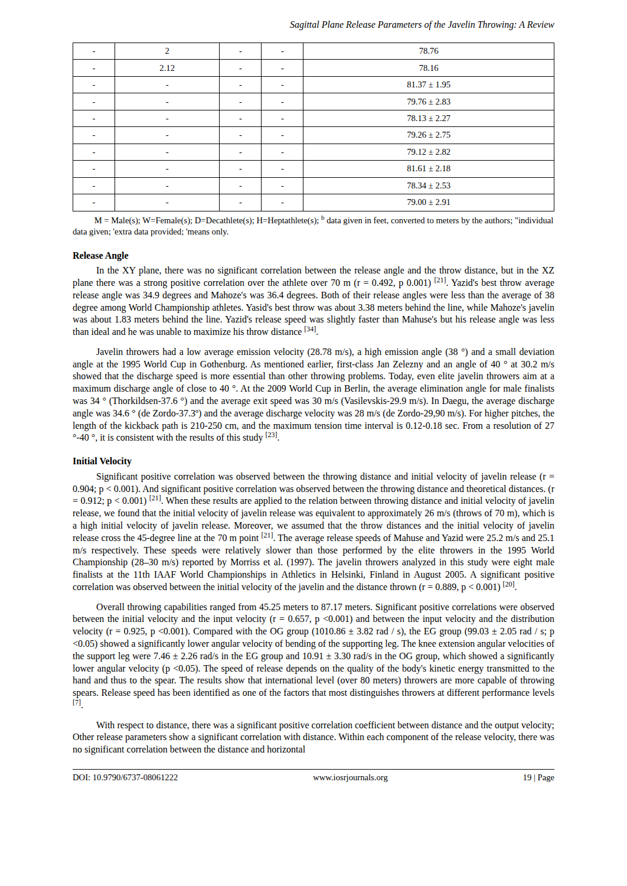Sagittal Plane Release Parameters of the Javelin Throwing: A Review
| - | 2 | - | - | 78.76 |
| - | 2.12 | - | - | 78.16 |
| - | - | - | - | 81.37 ± 1.95 |
| - | - | - | - | 79.76 ± 2.83 |
| - | - | - | - | 78.13 ± 2.27 |
| - | - | - | - | 79.26 ± 2.75 |
| - | - | - | - | 79.12 ± 2.82 |
| - | - | - | - | 81.61 ± 2.18 |
| - | - | - | - | 78.34 ± 2.53 |
| - | - | - | - | 79.00 ± 2.91 |
M = Male(s); W=Female(s); D=Decathlete(s); H=Heptathlete(s); b data given in feet, converted to meters by the authors; "individual data given; 'extra data provided; 'means only.
Release Angle
In the XY plane, there was no significant correlation between the release angle and the throw distance, but in the XZ plane there was a strong positive correlation over the athlete over 70 m (r = 0.492, p 0.001) [21]. Yazid's best throw average release angle was 34.9 degrees and Mahoze's was 36.4 degrees. Both of their release angles were less than the average of 38 degree among World Championship athletes. Yasid's best throw was about 3.38 meters behind the line, while Mahoze's javelin was about 1.83 meters behind the line. Yazid's release speed was slightly faster than Mahuse's but his release angle was less than ideal and he was unable to maximize his throw distance [34].
Javelin throwers had a low average emission velocity (28.78 m/s), a high emission angle (38 °) and a small deviation angle at the 1995 World Cup in Gothenburg. As mentioned earlier, first-class Jan Zelezny and an angle of 40 ° at 30.2 m/s showed that the discharge speed is more essential than other throwing problems. Today, even elite javelin throwers aim at a maximum discharge angle of close to 40 °. At the 2009 World Cup in Berlin, the average elimination angle for male finalists was 34 ° (Thorkildsen-37.6 °) and the average exit speed was 30 m/s (Vasilevskis-29.9 m/s). In Daegu, the average discharge angle was 34.6 ° (de Zordo-37.3º) and the average discharge velocity was 28 m/s (de Zordo-29,90 m/s). For higher pitches, the length of the kickback path is 210-250 cm, and the maximum tension time interval is 0.12-0.18 sec. From a resolution of 27 °-40 °, it is consistent with the results of this study [23].
Initial Velocity
Significant positive correlation was observed between the throwing distance and initial velocity of javelin release (r = 0.904; p < 0.001). And significant positive correlation was observed between the throwing distance and theoretical distances. (r = 0.912; p < 0.001) [21]. When these results are applied to the relation between throwing distance and initial velocity of javelin release, we found that the initial velocity of javelin release was equivalent to approximately 26 m/s (throws of 70 m), which is a high initial velocity of javelin release. Moreover, we assumed that the throw distances and the initial velocity of javelin release cross the 45-degree line at the 70 m point [21]. The average release speeds of Mahuse and Yazid were 25.2 m/s and 25.1 m/s respectively. These speeds were relatively slower than those performed by the elite throwers in the 1995 World Championship (28–30 m/s) reported by Morriss et al. (1997). The javelin throwers analyzed in this study were eight male finalists at the 11th IAAF World Championships in Athletics in Helsinki, Finland in August 2005. A significant positive correlation was observed between the initial velocity of the javelin and the distance thrown (r = 0.889, p < 0.001) [20].
Overall throwing capabilities ranged from 45.25 meters to 87.17 meters. Significant positive correlations were observed between the initial velocity and the input velocity (r = 0.657, p <0.001) and between the input velocity and the distribution velocity (r = 0.925, p <0.001). Compared with the OG group (1010.86 ± 3.82 rad / s), the EG group (99.03 ± 2.05 rad / s; p <0.05) showed a significantly lower angular velocity of bending of the supporting leg. The knee extension angular velocities of the support leg were 7.46 ± 2.26 rad/s in the EG group and 10.91 ± 3.30 rad/s in the OG group, which showed a significantly lower angular velocity (p <0.05). The speed of release depends on the quality of the body's kinetic energy transmitted to the hand and thus to the spear. The results show that international level (over 80 meters) throwers are more capable of throwing spears. Release speed has been identified as one of the factors that most distinguishes throwers at different performance levels [7].
With respect to distance, there was a significant positive correlation coefficient between distance and the output velocity; Other release parameters show a significant correlation with distance. Within each component of the release velocity, there was no significant correlation between the distance and horizontal
DOI: 10.9790/6737-08061222 www.iosrjournals.org 19 | Page